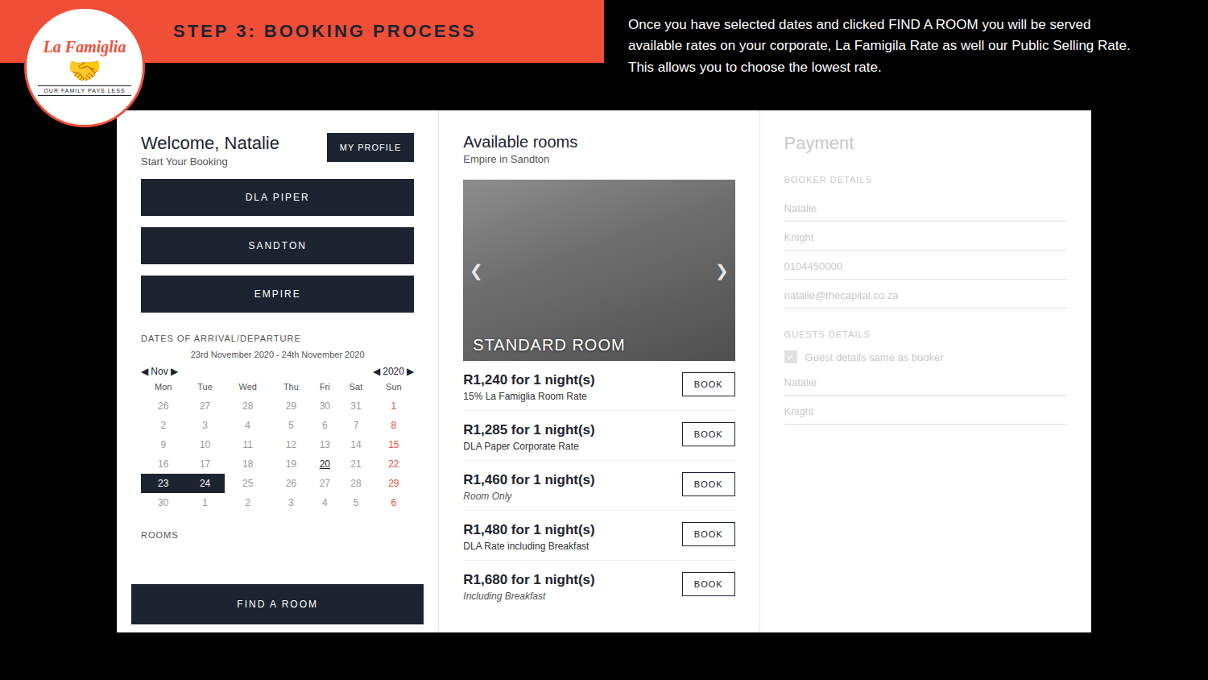La Famiglia
🤝
Our Family Pays Less
Step 3: Booking Process
Once you have selected dates and clicked FIND A ROOM you will be served available rates on your corporate, La Famigila Rate as well our Public Selling Rate.
This allows you to choose the lowest rate.
Welcome, Natalie
Start Your Booking
MY PROFILE
DLA PIPER SANDTON EMPIRE
Dates of Arrival/Departure
23rd November 2020 - 24th November 2020
◀ Nov ▶ ◀ 2020 ▶
| Mon | Tue | Wed | Thu | Fri | Sat | Sun |
| --- | --- | --- | --- | --- | --- | --- |
| 26 | 27 | 28 | 29 | 30 | 31 | 1 |
| 2 | 3 | 4 | 5 | 6 | 7 | 8 |
| 9 | 10 | 11 | 12 | 13 | 14 | 15 |
| 16 | 17 | 18 | 19 | 20 | 21 | 22 |
| 23 | 24 | 25 | 26 | 27 | 28 | 29 |
| 30 | 1 | 2 | 3 | 4 | 5 | 6 |
Rooms
FIND A ROOM
Available rooms
Empire in Sandton
❮ ❯
STANDARD ROOM
R1,240 for 1 night(s)
15% La Famiglia Room Rate
BOOK
R1,285 for 1 night(s)
DLA Paper Corporate Rate
BOOK
R1,460 for 1 night(s)
Room Only
BOOK
R1,480 for 1 night(s)
DLA Rate including Breakfast
BOOK
R1,680 for 1 night(s)
Including Breakfast
BOOK
Payment
Booker Details
Natalie
Knight
0104450000
natalie@thecapital.co.za
Guests Details
✓ Guest details same as booker
Natalie
Knight